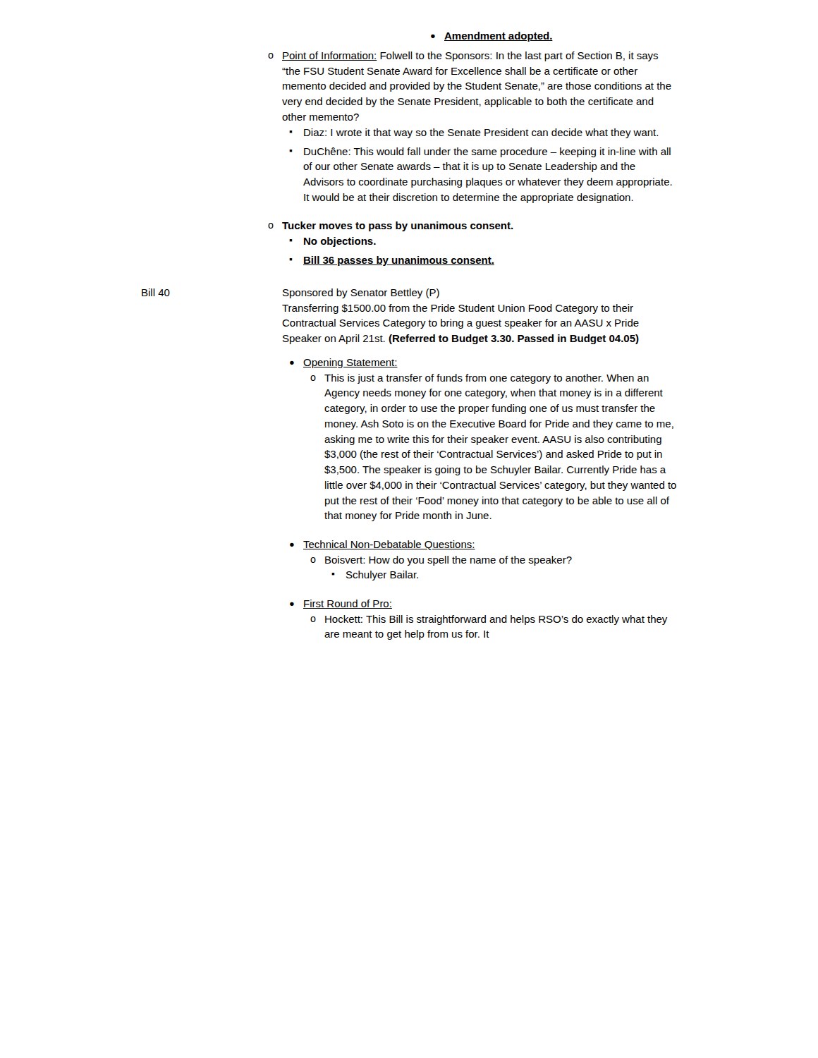Amendment adopted.
Point of Information: Folwell to the Sponsors: In the last part of Section B, it says “the FSU Student Senate Award for Excellence shall be a certificate or other memento decided and provided by the Student Senate,” are those conditions at the very end decided by the Senate President, applicable to both the certificate and other memento?
Diaz: I wrote it that way so the Senate President can decide what they want.
DuChêne: This would fall under the same procedure – keeping it in-line with all of our other Senate awards – that it is up to Senate Leadership and the Advisors to coordinate purchasing plaques or whatever they deem appropriate. It would be at their discretion to determine the appropriate designation.
Tucker moves to pass by unanimous consent.
No objections.
Bill 36 passes by unanimous consent.
Bill 40
Sponsored by Senator Bettley (P)
Transferring $1500.00 from the Pride Student Union Food Category to their Contractual Services Category to bring a guest speaker for an AASU x Pride Speaker on April 21st. (Referred to Budget 3.30. Passed in Budget 04.05)
Opening Statement:
This is just a transfer of funds from one category to another. When an Agency needs money for one category, when that money is in a different category, in order to use the proper funding one of us must transfer the money. Ash Soto is on the Executive Board for Pride and they came to me, asking me to write this for their speaker event. AASU is also contributing $3,000 (the rest of their ‘Contractual Services’) and asked Pride to put in $3,500. The speaker is going to be Schuyler Bailar. Currently Pride has a little over $4,000 in their ‘Contractual Services’ category, but they wanted to put the rest of their ‘Food’ money into that category to be able to use all of that money for Pride month in June.
Technical Non-Debatable Questions:
Boisvert: How do you spell the name of the speaker?
Schulyer Bailar.
First Round of Pro:
Hockett: This Bill is straightforward and helps RSO’s do exactly what they are meant to get help from us for. It